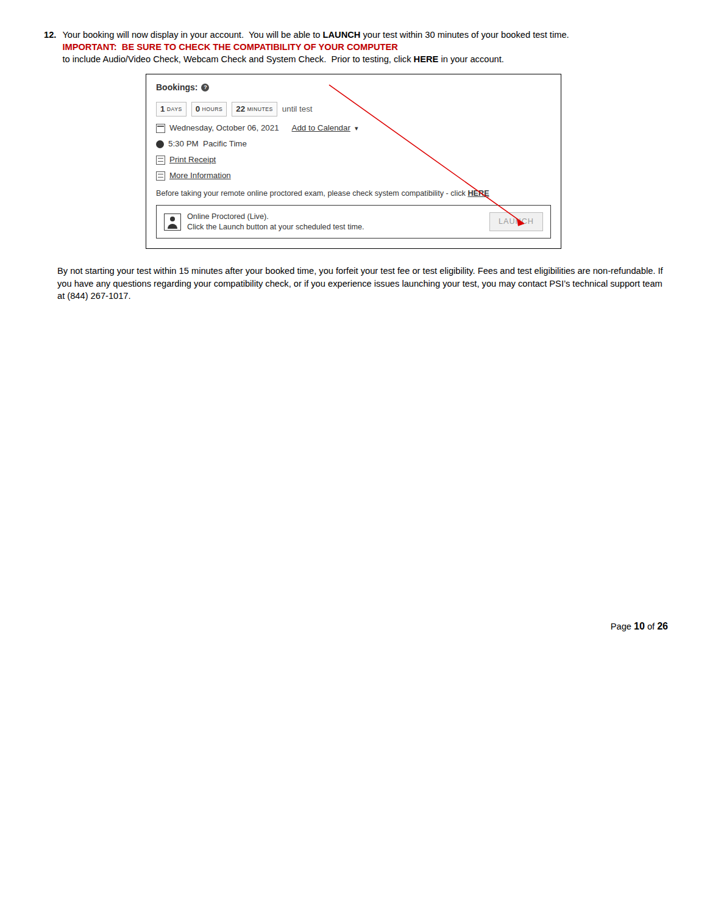12.
Your booking will now display in your account. You will be able to LAUNCH your test within 30 minutes of your booked test time.
IMPORTANT: BE SURE TO CHECK THE COMPATIBILITY OF YOUR COMPUTER
to include Audio/Video Check, Webcam Check and System Check. Prior to testing, click HERE in your account.
Bookings: ?
1 DAYS 0 HOURS 22 MINUTES until test
Wednesday, October 06, 2021 Add to Calendar ▾
5:30 PM Pacific Time
Print Receipt
More Information
Before taking your remote online proctored exam, please check system compatibility - click HERE
Online Proctored (Live).
Click the Launch button at your scheduled test time.
LAUNCH
By not starting your test within 15 minutes after your booked time, you forfeit your test fee or test eligibility. Fees and test eligibilities are non-refundable. If you have any questions regarding your compatibility check, or if you experience issues launching your test, you may contact PSI’s technical support team at (844) 267-1017.
Page 10 of 26